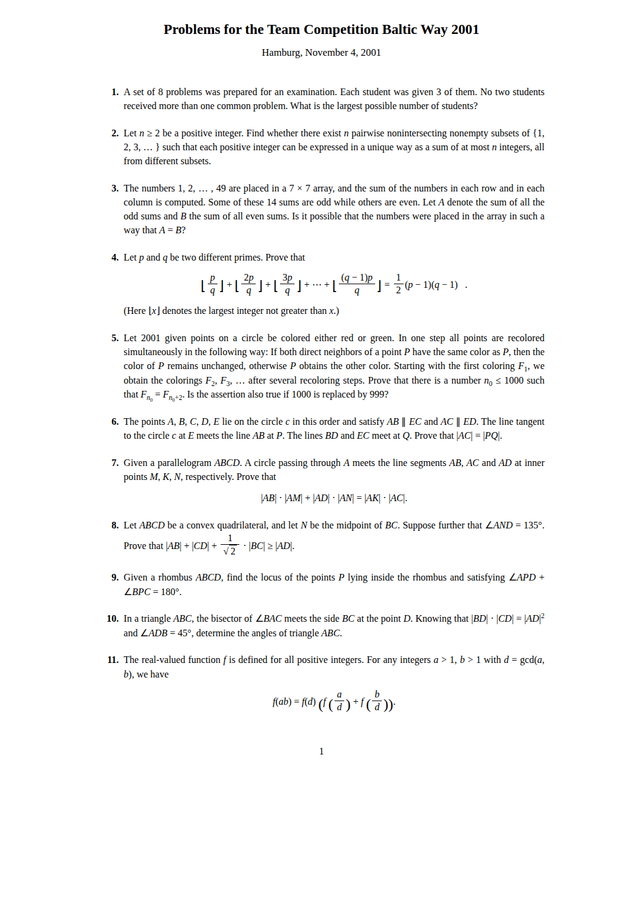Problems for the Team Competition Baltic Way 2001
Hamburg, November 4, 2001
A set of 8 problems was prepared for an examination. Each student was given 3 of them. No two students received more than one common problem. What is the largest possible number of students?
Let n ≥ 2 be a positive integer. Find whether there exist n pairwise nonintersecting nonempty subsets of {1, 2, 3, … } such that each positive integer can be expressed in a unique way as a sum of at most n integers, all from different subsets.
The numbers 1, 2, … , 49 are placed in a 7 × 7 array, and the sum of the numbers in each row and in each column is computed. Some of these 14 sums are odd while others are even. Let A denote the sum of all the odd sums and B the sum of all even sums. Is it possible that the numbers were placed in the array in such a way that A = B?
Let p and q be two different primes. Prove that ⌊pq⌋ + ⌊2p q⌋ + ⌊3p q⌋ + ⋯ + ⌊(q − 1)p q⌋ = 12(p − 1)(q − 1) . (Here ⌊x⌋ denotes the largest integer not greater than x.)
Let 2001 given points on a circle be colored either red or green. In one step all points are recolored simultaneously in the following way: If both direct neighbors of a point P have the same color as P, then the color of P remains unchanged, otherwise P obtains the other color. Starting with the first coloring F1, we obtain the colorings F2, F3, … after several recoloring steps. Prove that there is a number n0 ≤ 1000 such that Fn0 = Fn0+2. Is the assertion also true if 1000 is replaced by 999?
The points A, B, C, D, E lie on the circle c in this order and satisfy AB ∥ EC and AC ∥ ED. The line tangent to the circle c at E meets the line AB at P. The lines BD and EC meet at Q. Prove that |AC| = |PQ|.
Given a parallelogram ABCD. A circle passing through A meets the line segments AB, AC and AD at inner points M, K, N, respectively. Prove that |AB| · |AM| + |AD| · |AN| = |AK| · |AC|.
Let ABCD be a convex quadrilateral, and let N be the midpoint of BC. Suppose further that ∠AND = 135°. Prove that |AB| + |CD| + 1√2 · |BC| ≥ |AD|.
Given a rhombus ABCD, find the locus of the points P lying inside the rhombus and satisfying ∠APD + ∠BPC = 180°.
In a triangle ABC, the bisector of ∠BAC meets the side BC at the point D. Knowing that |BD| · |CD| = |AD|2 and ∠ADB = 45°, determine the angles of triangle ABC.
The real-valued function f is defined for all positive integers. For any integers a > 1, b > 1 with d = gcd(a, b), we have f(ab) = f(d) (f (ad) + f (bd)).
1